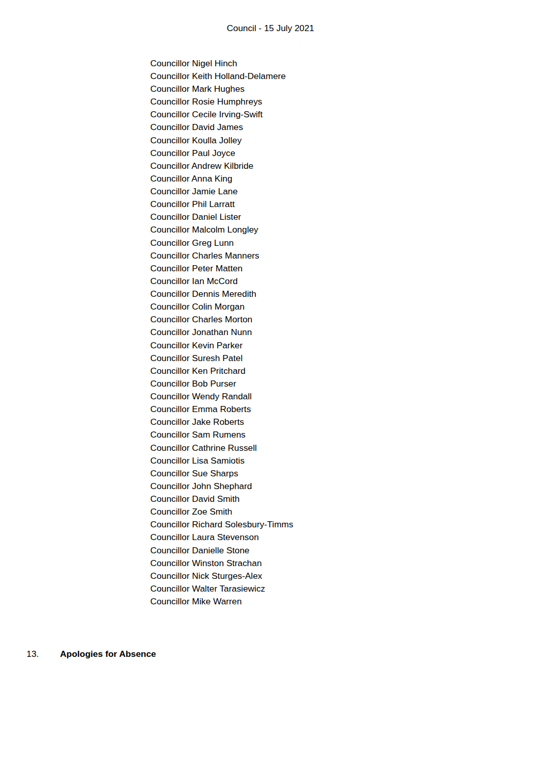Council - 15 July 2021
Councillor Nigel Hinch
Councillor Keith Holland-Delamere
Councillor Mark Hughes
Councillor Rosie Humphreys
Councillor Cecile Irving-Swift
Councillor David James
Councillor Koulla Jolley
Councillor Paul Joyce
Councillor Andrew Kilbride
Councillor Anna King
Councillor Jamie Lane
Councillor Phil Larratt
Councillor Daniel Lister
Councillor Malcolm Longley
Councillor Greg Lunn
Councillor Charles Manners
Councillor Peter Matten
Councillor Ian McCord
Councillor Dennis Meredith
Councillor Colin Morgan
Councillor Charles Morton
Councillor Jonathan Nunn
Councillor Kevin Parker
Councillor Suresh Patel
Councillor Ken Pritchard
Councillor Bob Purser
Councillor Wendy Randall
Councillor Emma Roberts
Councillor Jake Roberts
Councillor Sam Rumens
Councillor Cathrine Russell
Councillor Lisa Samiotis
Councillor Sue Sharps
Councillor John Shephard
Councillor David Smith
Councillor Zoe Smith
Councillor Richard Solesbury-Timms
Councillor Laura Stevenson
Councillor Danielle Stone
Councillor Winston Strachan
Councillor Nick Sturges-Alex
Councillor Walter Tarasiewicz
Councillor Mike Warren
13. Apologies for Absence